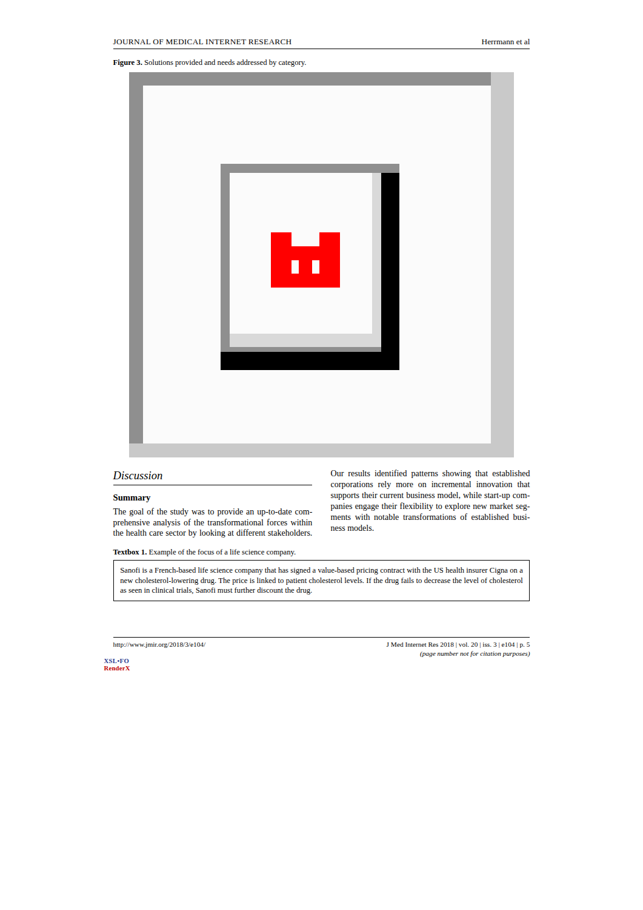Journal of Medical Internet Research
Herrmann et al
Figure 3. Solutions provided and needs addressed by category.
Discussion
Summary
The goal of the study was to provide an up-to-date comprehensive analysis of the transformational forces within the health care sector by looking at different stakeholders. Our results identified patterns showing that established corporations rely more on incremental innovation that supports their current business model, while start-up companies engage their flexibility to explore new market segments with notable transformations of established business models.
Textbox 1. Example of the focus of a life science company.
Sanofi is a French-based life science company that has signed a value-based pricing contract with the US health insurer Cigna on a new cholesterol-lowering drug. The price is linked to patient cholesterol levels. If the drug fails to decrease the level of cholesterol as seen in clinical trials, Sanofi must further discount the drug.
http://www.jmir.org/2018/3/e104/
J Med Internet Res 2018 | vol. 20 | iss. 3 | e104 | p. 5
(page number not for citation purposes)
XSL•FO
RenderX